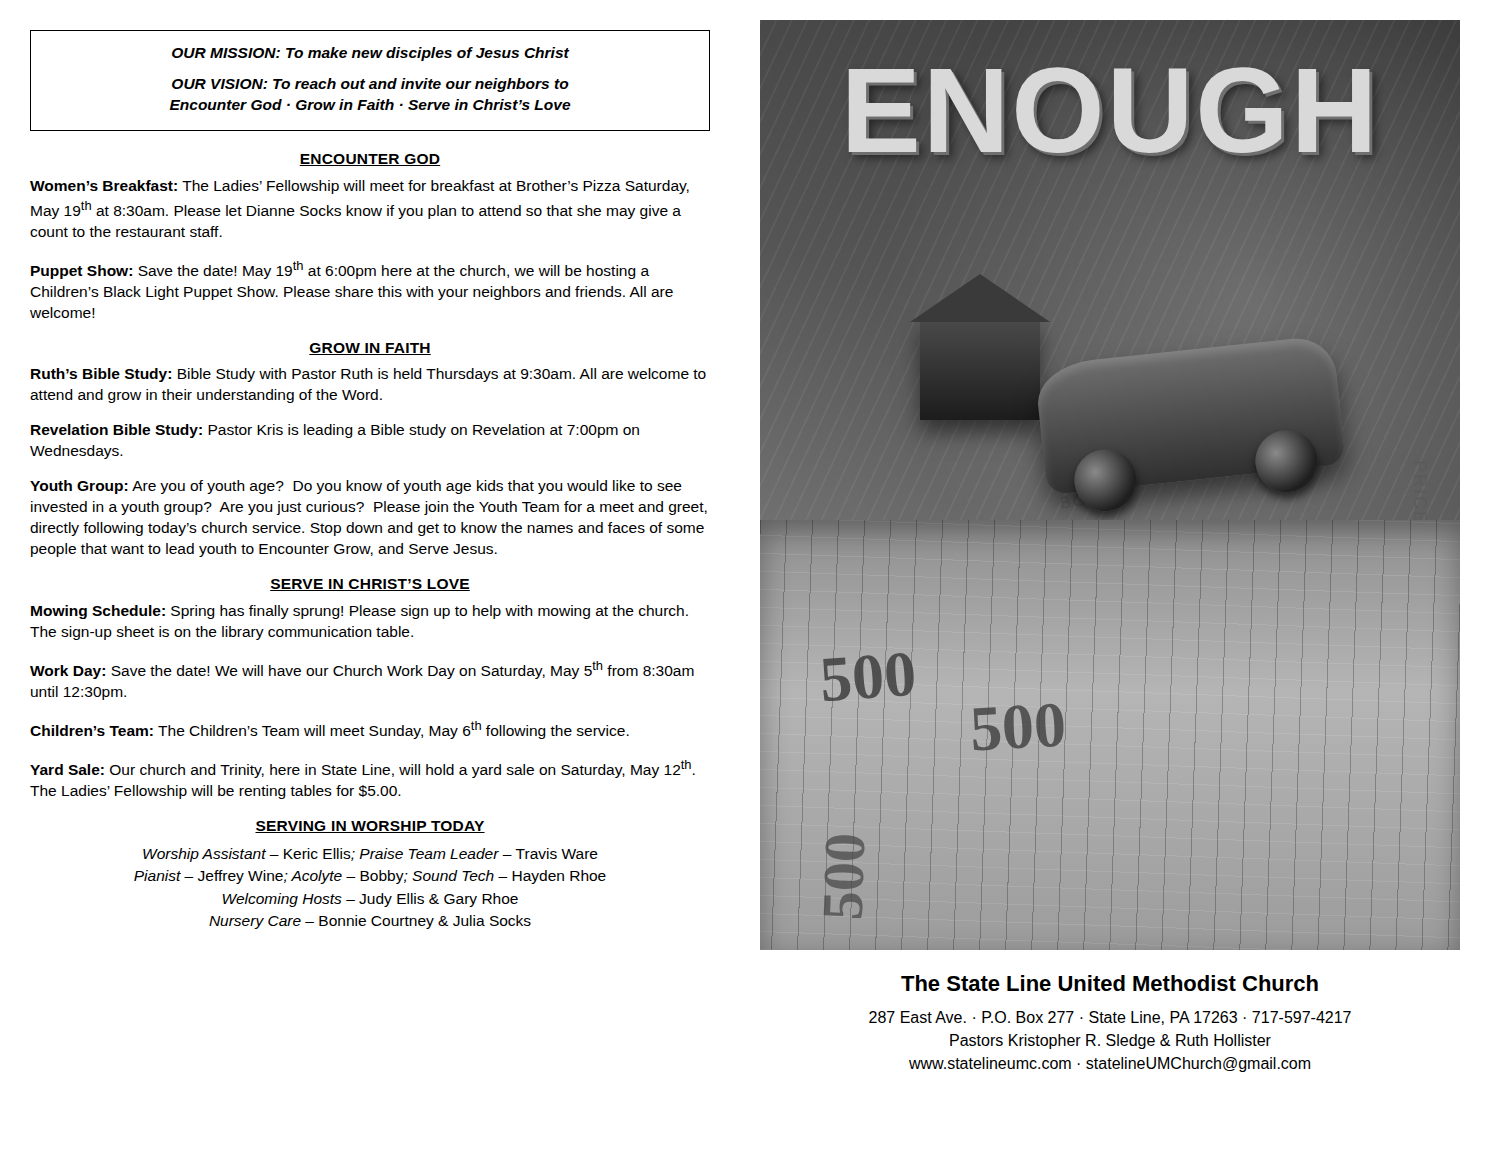OUR MISSION: To make new disciples of Jesus Christ
OUR VISION: To reach out and invite our neighbors to Encounter God · Grow in Faith · Serve in Christ’s Love
ENCOUNTER GOD
Women’s Breakfast: The Ladies’ Fellowship will meet for breakfast at Brother’s Pizza Saturday, May 19th at 8:30am. Please let Dianne Socks know if you plan to attend so that she may give a count to the restaurant staff.
Puppet Show: Save the date! May 19th at 6:00pm here at the church, we will be hosting a Children’s Black Light Puppet Show. Please share this with your neighbors and friends. All are welcome!
GROW IN FAITH
Ruth’s Bible Study: Bible Study with Pastor Ruth is held Thursdays at 9:30am. All are welcome to attend and grow in their understanding of the Word.
Revelation Bible Study: Pastor Kris is leading a Bible study on Revelation at 7:00pm on Wednesdays.
Youth Group: Are you of youth age? Do you know of youth age kids that you would like to see invested in a youth group? Are you just curious? Please join the Youth Team for a meet and greet, directly following today’s church service. Stop down and get to know the names and faces of some people that want to lead youth to Encounter Grow, and Serve Jesus.
SERVE IN CHRIST’S LOVE
Mowing Schedule: Spring has finally sprung! Please sign up to help with mowing at the church. The sign-up sheet is on the library communication table.
Work Day: Save the date! We will have our Church Work Day on Saturday, May 5th from 8:30am until 12:30pm.
Children’s Team: The Children’s Team will meet Sunday, May 6th following the service.
Yard Sale: Our church and Trinity, here in State Line, will hold a yard sale on Saturday, May 12th. The Ladies’ Fellowship will be renting tables for $5.00.
SERVING IN WORSHIP TODAY
Worship Assistant – Keric Ellis; Praise Team Leader – Travis Ware
Pianist – Jeffrey Wine; Acolyte – Bobby; Sound Tech – Hayden Rhoe
Welcoming Hosts – Judy Ellis & Gary Rhoe
Nursery Care – Bonnie Courtney & Julia Socks
PRICE $400
BOARD
500
ENOUGH
The State Line United Methodist Church
287 East Ave. · P.O. Box 277 · State Line, PA 17263 · 717-597-4217
Pastors Kristopher R. Sledge & Ruth Hollister
www.statelineumc.com · statelineUMChurch@gmail.com